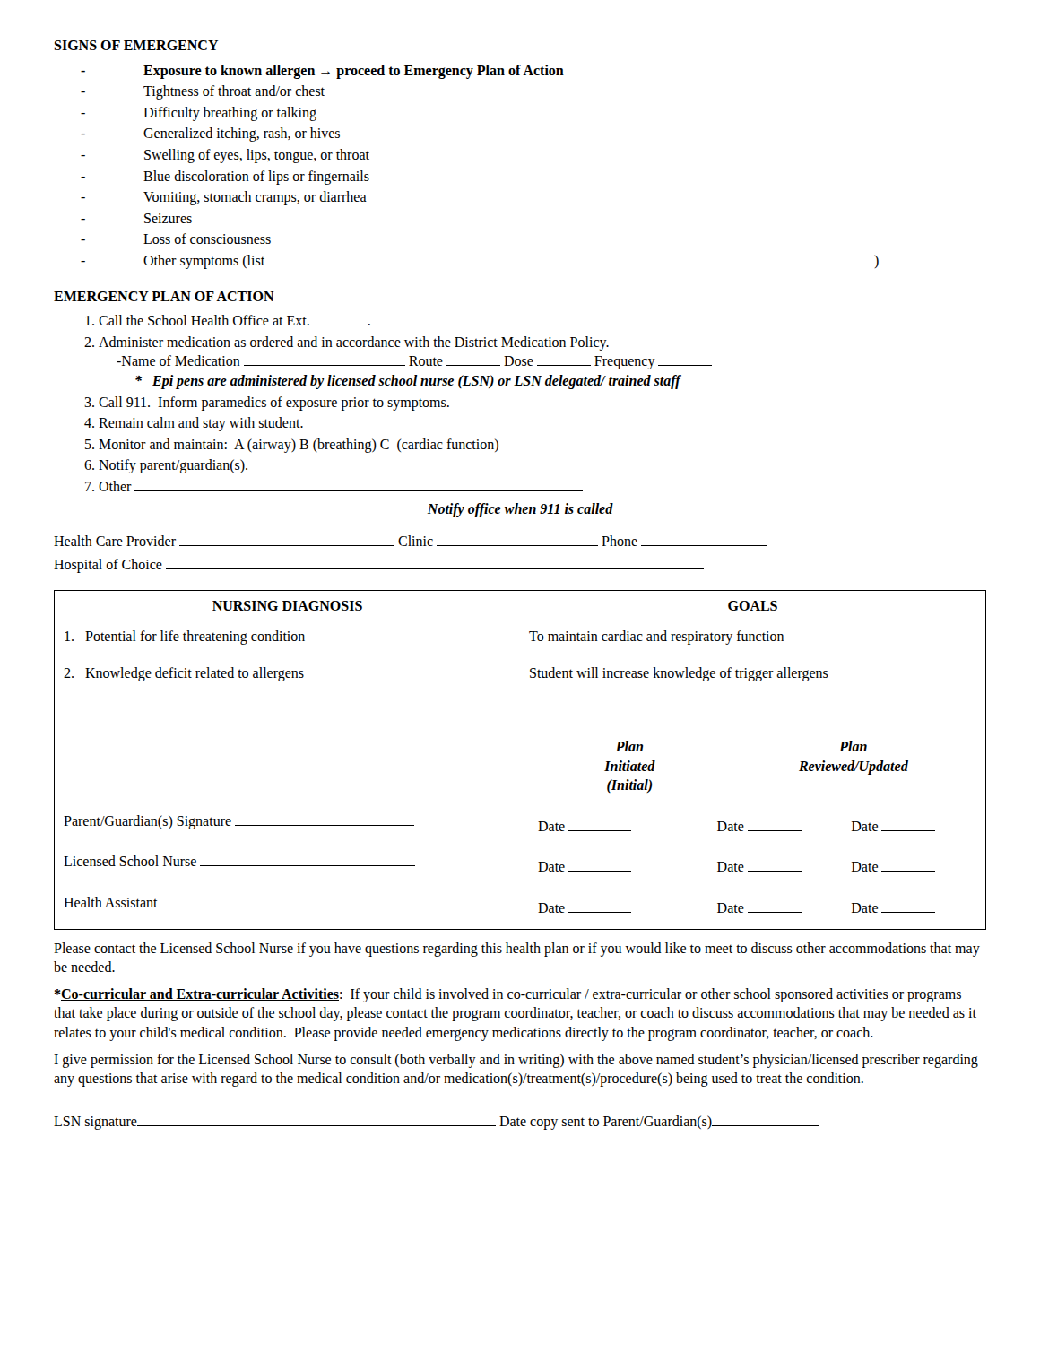Signs of Emergency
Exposure to known allergen → proceed to Emergency Plan of Action
Tightness of throat and/or chest
Difficulty breathing or talking
Generalized itching, rash, or hives
Swelling of eyes, lips, tongue, or throat
Blue discoloration of lips or fingernails
Vomiting, stomach cramps, or diarrhea
Seizures
Loss of consciousness
Other symptoms (list )
Emergency Plan of Action
Call the School Health Office at Ext. .
Administer medication as ordered and in accordance with the District Medication Policy.
-Name of Medication Route Dose Frequency
* Epi pens are administered by licensed school nurse (LSN) or LSN delegated/ trained staff
Call 911. Inform paramedics of exposure prior to symptoms.
Remain calm and stay with student.
Monitor and maintain: A (airway) B (breathing) C (cardiac function)
Notify parent/guardian(s).
Other
Notify office when 911 is called
Health Care Provider Clinic Phone
Hospital of Choice
| NURSING DIAGNOSIS | GOALS |
| 1. Potential for life threatening condition | To maintain cardiac and respiratory function |
| 2. Knowledge deficit related to allergens | Student will increase knowledge of trigger allergens |
| | / Plan Initiated (Initial) / Plan Reviewed/Updated / |
| Parent/Guardian(s) Signature | / Date / Date / Date / |
| Licensed School Nurse | / Date / Date / Date / |
| Health Assistant | / Date / Date / Date / |
Please contact the Licensed School Nurse if you have questions regarding this health plan or if you would like to meet to discuss other accommodations that may be needed.
*Co-curricular and Extra-curricular Activities: If your child is involved in co-curricular / extra-curricular or other school sponsored activities or programs that take place during or outside of the school day, please contact the program coordinator, teacher, or coach to discuss accommodations that may be needed as it relates to your child's medical condition. Please provide needed emergency medications directly to the program coordinator, teacher, or coach.
I give permission for the Licensed School Nurse to consult (both verbally and in writing) with the above named student’s physician/licensed prescriber regarding any questions that arise with regard to the medical condition and/or medication(s)/treatment(s)/procedure(s) being used to treat the condition.
LSN signature Date copy sent to Parent/Guardian(s)